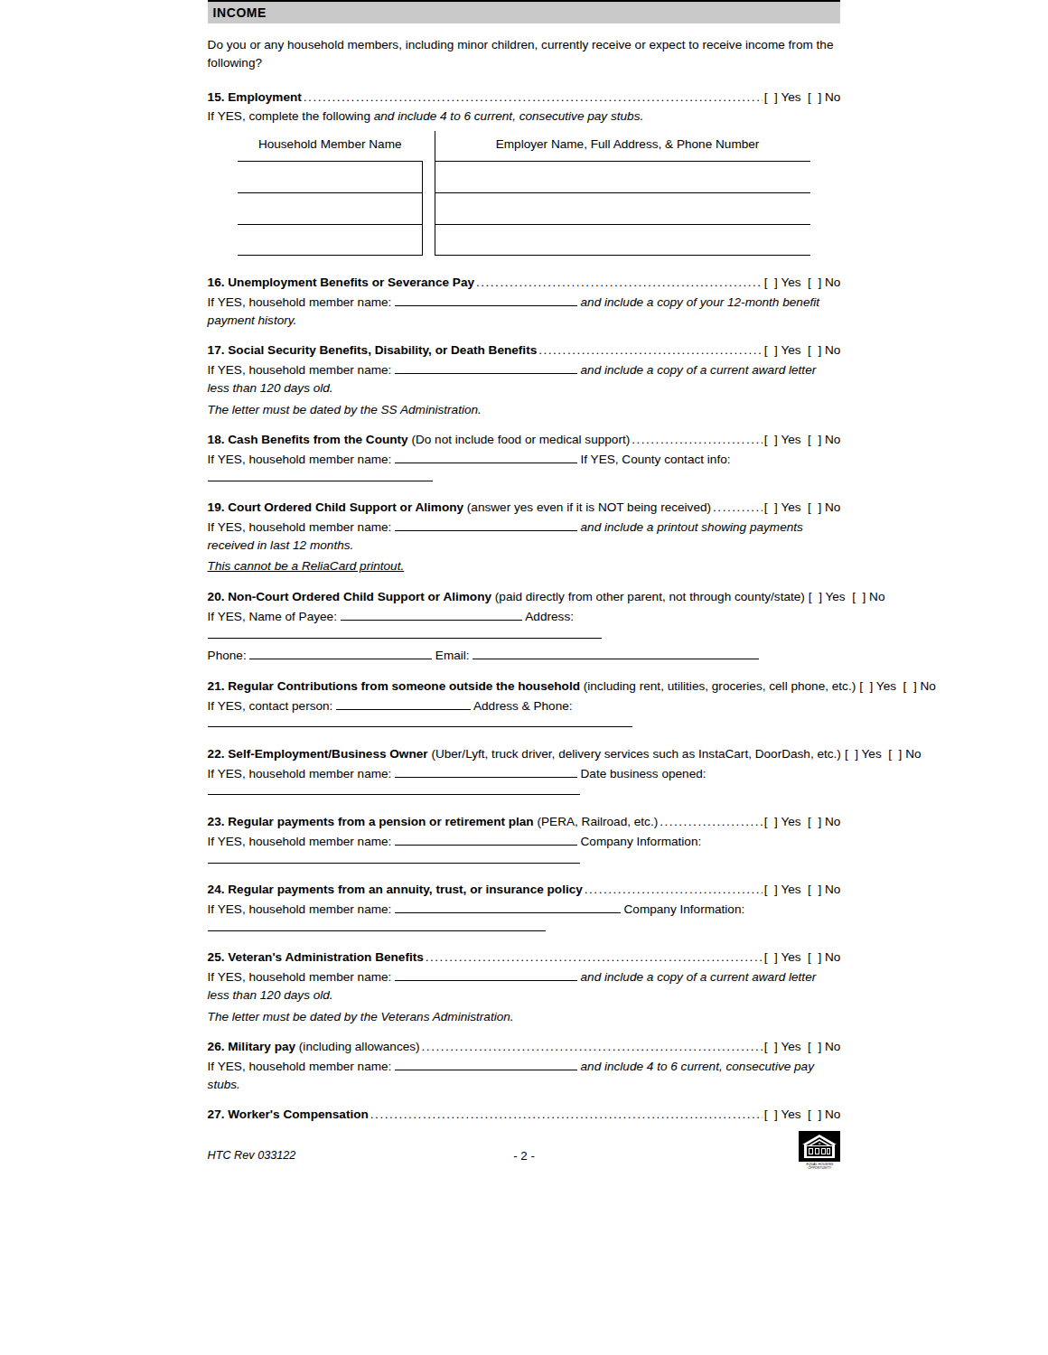INCOME
Do you or any household members, including minor children, currently receive or expect to receive income from the following?
15. Employment .................................................................................................................................................................. [ ] Yes [ ] No
If YES, complete the following and include 4 to 6 current, consecutive pay stubs.
| Household Member Name | | Employer Name, Full Address, & Phone Number |
16. Unemployment Benefits or Severance Pay ................................................................................................................. [ ] Yes [ ] No
If YES, household member name: and include a copy of your 12-month benefit payment history.
17. Social Security Benefits, Disability, or Death Benefits ....................................................................................... [ ] Yes [ ] No
If YES, household member name: and include a copy of a current award letter less than 120 days old.
The letter must be dated by the SS Administration.
18. Cash Benefits from the County (Do not include food or medical support) ........................................................................... [ ] Yes [ ] No
If YES, household member name: If YES, County contact info:
19. Court Ordered Child Support or Alimony (answer yes even if it is NOT being received) .................................................... [ ] Yes [ ] No
If YES, household member name: and include a printout showing payments received in last 12 months.
This cannot be a ReliaCard printout.
20. Non-Court Ordered Child Support or Alimony (paid directly from other parent, not through county/state) .................... [ ] Yes [ ] No
If YES, Name of Payee: Address:
Phone: Email:
21. Regular Contributions from someone outside the household (including rent, utilities, groceries, cell phone, etc.) ........... [ ] Yes [ ] No
If YES, contact person: Address & Phone:
22. Self-Employment/Business Owner (Uber/Lyft, truck driver, delivery services such as InstaCart, DoorDash, etc.) .............. [ ] Yes [ ] No
If YES, household member name: Date business opened:
23. Regular payments from a pension or retirement plan (PERA, Railroad, etc.) ..................................................................... [ ] Yes [ ] No
If YES, household member name: Company Information:
24. Regular payments from an annuity, trust, or insurance policy ............................................................................. [ ] Yes [ ] No
If YES, household member name: Company Information:
25. Veteran's Administration Benefits ......................................................................................................................... [ ] Yes [ ] No
If YES, household member name: and include a copy of a current award letter less than 120 days old.
The letter must be dated by the Veterans Administration.
26. Military pay (including allowances) ......................................................................................................................... [ ] Yes [ ] No
If YES, household member name: and include 4 to 6 current, consecutive pay stubs.
27. Worker's Compensation ....................................................................................................................................... [ ] Yes [ ] No
HTC Rev 033122
- 2 -
=
EQUAL HOUSING
OPPORTUNITY